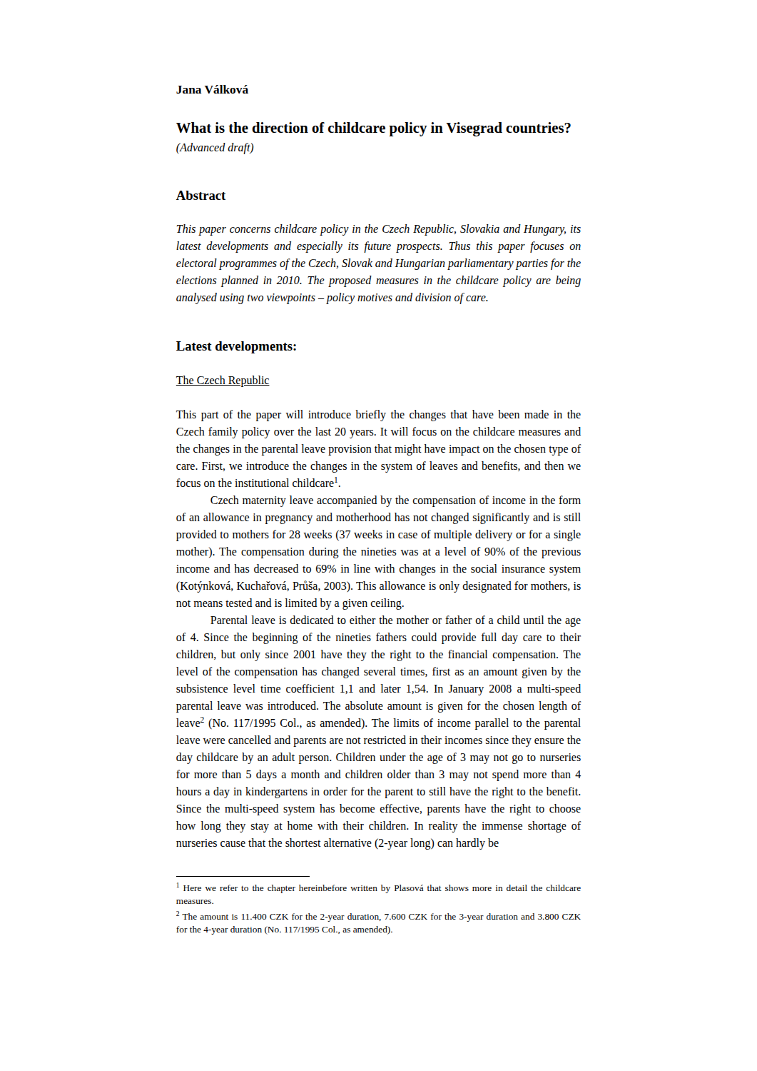Jana Válková
What is the direction of childcare policy in Visegrad countries?
(Advanced draft)
Abstract
This paper concerns childcare policy in the Czech Republic, Slovakia and Hungary, its latest developments and especially its future prospects. Thus this paper focuses on electoral programmes of the Czech, Slovak and Hungarian parliamentary parties for the elections planned in 2010. The proposed measures in the childcare policy are being analysed using two viewpoints – policy motives and division of care.
Latest developments:
The Czech Republic
This part of the paper will introduce briefly the changes that have been made in the Czech family policy over the last 20 years. It will focus on the childcare measures and the changes in the parental leave provision that might have impact on the chosen type of care. First, we introduce the changes in the system of leaves and benefits, and then we focus on the institutional childcare1.
Czech maternity leave accompanied by the compensation of income in the form of an allowance in pregnancy and motherhood has not changed significantly and is still provided to mothers for 28 weeks (37 weeks in case of multiple delivery or for a single mother). The compensation during the nineties was at a level of 90% of the previous income and has decreased to 69% in line with changes in the social insurance system (Kotýnková, Kuchařová, Průša, 2003). This allowance is only designated for mothers, is not means tested and is limited by a given ceiling.
Parental leave is dedicated to either the mother or father of a child until the age of 4. Since the beginning of the nineties fathers could provide full day care to their children, but only since 2001 have they the right to the financial compensation. The level of the compensation has changed several times, first as an amount given by the subsistence level time coefficient 1,1 and later 1,54. In January 2008 a multi-speed parental leave was introduced. The absolute amount is given for the chosen length of leave2 (No. 117/1995 Col., as amended). The limits of income parallel to the parental leave were cancelled and parents are not restricted in their incomes since they ensure the day childcare by an adult person. Children under the age of 3 may not go to nurseries for more than 5 days a month and children older than 3 may not spend more than 4 hours a day in kindergartens in order for the parent to still have the right to the benefit. Since the multi-speed system has become effective, parents have the right to choose how long they stay at home with their children. In reality the immense shortage of nurseries cause that the shortest alternative (2-year long) can hardly be
1 Here we refer to the chapter hereinbefore written by Plasová that shows more in detail the childcare measures.
2 The amount is 11.400 CZK for the 2-year duration, 7.600 CZK for the 3-year duration and 3.800 CZK for the 4-year duration (No. 117/1995 Col., as amended).